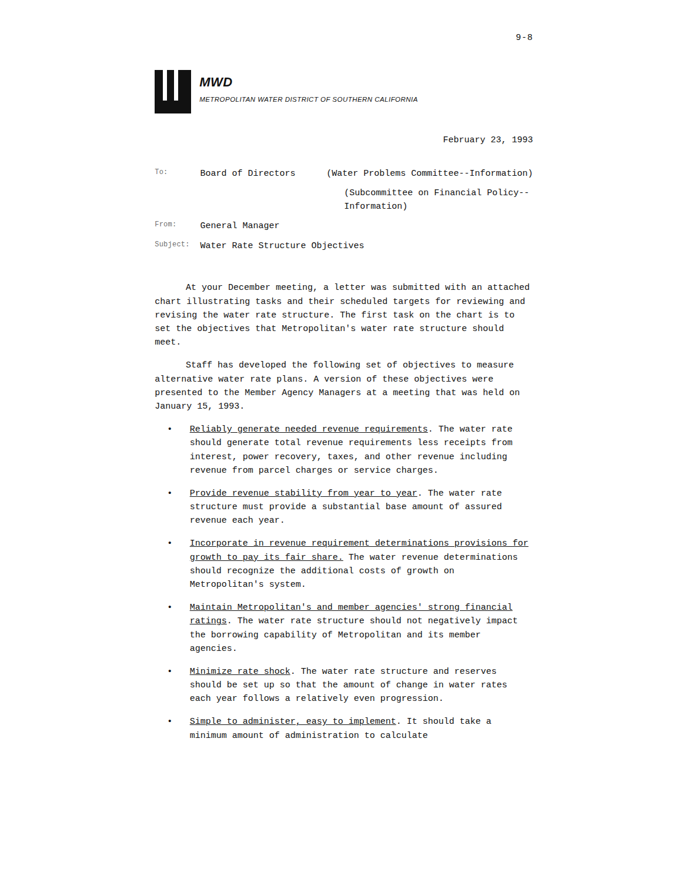9-8
MWD
METROPOLITAN WATER DISTRICT OF SOUTHERN CALIFORNIA
February 23, 1993
| To: | Board of Directors (Water Problems Committee--Information) |
| | (Subcommittee on Financial Policy--Information) |
| From: | General Manager |
| Subject: | Water Rate Structure Objectives |
At your December meeting, a letter was submitted with an attached chart illustrating tasks and their scheduled targets for reviewing and revising the water rate structure. The first task on the chart is to set the objectives that Metropolitan's water rate structure should meet.
Staff has developed the following set of objectives to measure alternative water rate plans. A version of these objectives were presented to the Member Agency Managers at a meeting that was held on January 15, 1993.
Reliably generate needed revenue requirements. The water rate should generate total revenue requirements less receipts from interest, power recovery, taxes, and other revenue including revenue from parcel charges or service charges.
Provide revenue stability from year to year. The water rate structure must provide a substantial base amount of assured revenue each year.
Incorporate in revenue requirement determinations provisions for growth to pay its fair share. The water revenue determinations should recognize the additional costs of growth on Metropolitan's system.
Maintain Metropolitan's and member agencies' strong financial ratings. The water rate structure should not negatively impact the borrowing capability of Metropolitan and its member agencies.
Minimize rate shock. The water rate structure and reserves should be set up so that the amount of change in water rates each year follows a relatively even progression.
Simple to administer, easy to implement. It should take a minimum amount of administration to calculate